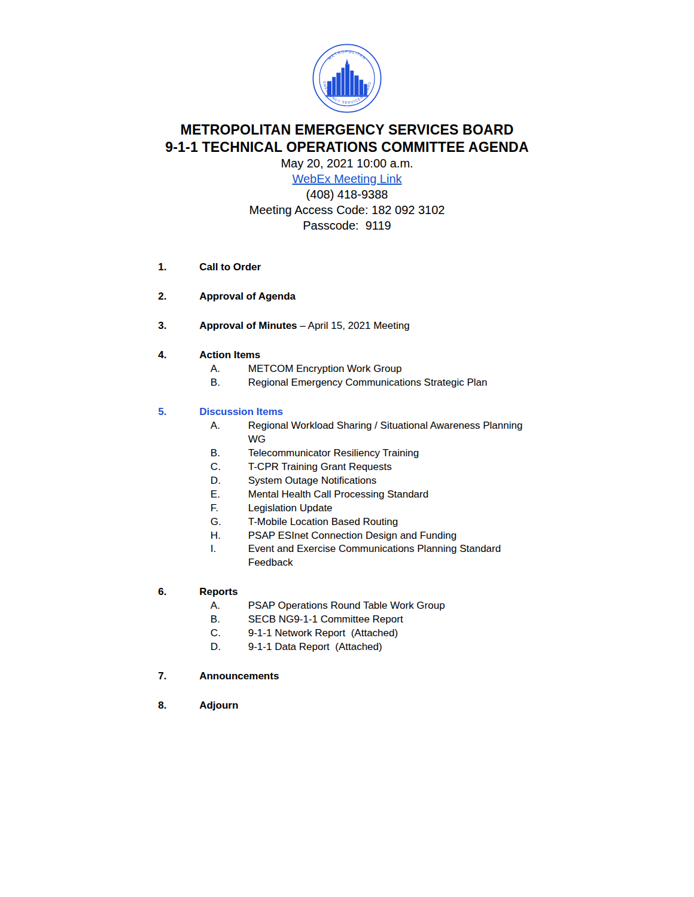METROPOLITAN EMERGENCY SERVICES BOARD
METROPOLITAN EMERGENCY SERVICES BOARD
9-1-1 TECHNICAL OPERATIONS COMMITTEE AGENDA
May 20, 2021 10:00 a.m.
WebEx Meeting Link
(408) 418-9388
Meeting Access Code: 182 092 3102
Passcode: 9119
1.
Call to Order
2.
Approval of Agenda
3.
Approval of Minutes – April 15, 2021 Meeting
4.
Action Items
A. METCOM Encryption Work Group
B. Regional Emergency Communications Strategic Plan
5.
Discussion Items
A. Regional Workload Sharing / Situational Awareness Planning WG
B. Telecommunicator Resiliency Training
C. T-CPR Training Grant Requests
D. System Outage Notifications
E. Mental Health Call Processing Standard
F. Legislation Update
G. T-Mobile Location Based Routing
H. PSAP ESInet Connection Design and Funding
I. Event and Exercise Communications Planning Standard Feedback
6.
Reports
A. PSAP Operations Round Table Work Group
B. SECB NG9-1-1 Committee Report
C. 9-1-1 Network Report (Attached)
D. 9-1-1 Data Report (Attached)
7.
Announcements
8.
Adjourn